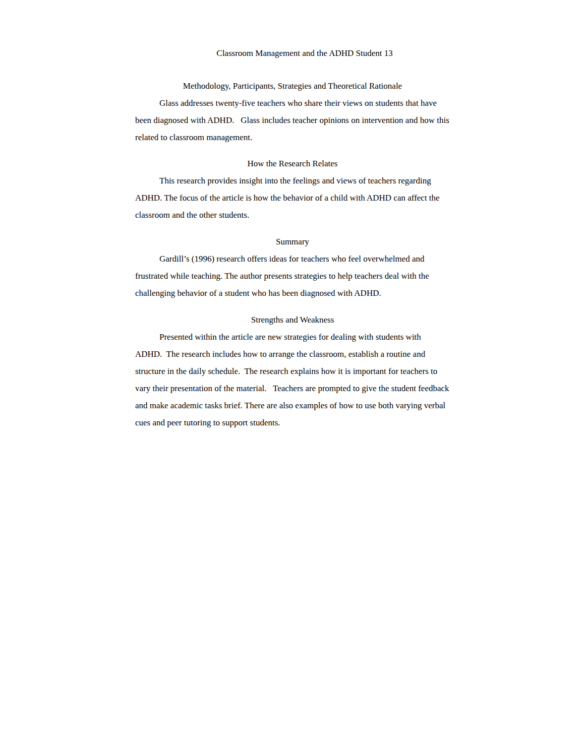Classroom Management and the ADHD Student 13
Methodology, Participants, Strategies and Theoretical Rationale
Glass addresses twenty-five teachers who share their views on students that have been diagnosed with ADHD. Glass includes teacher opinions on intervention and how this related to classroom management.
How the Research Relates
This research provides insight into the feelings and views of teachers regarding ADHD. The focus of the article is how the behavior of a child with ADHD can affect the classroom and the other students.
Summary
Gardill’s (1996) research offers ideas for teachers who feel overwhelmed and frustrated while teaching. The author presents strategies to help teachers deal with the challenging behavior of a student who has been diagnosed with ADHD.
Strengths and Weakness
Presented within the article are new strategies for dealing with students with ADHD. The research includes how to arrange the classroom, establish a routine and structure in the daily schedule. The research explains how it is important for teachers to vary their presentation of the material. Teachers are prompted to give the student feedback and make academic tasks brief. There are also examples of how to use both varying verbal cues and peer tutoring to support students.